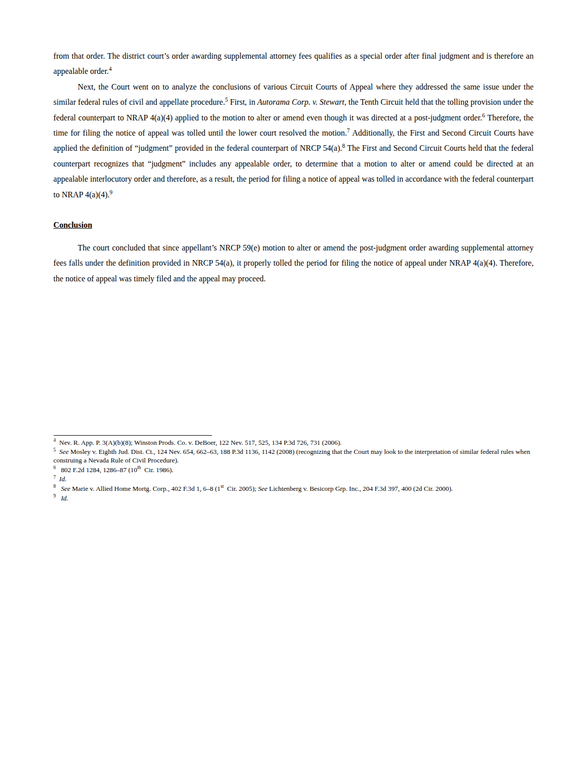from that order. The district court’s order awarding supplemental attorney fees qualifies as a special order after final judgment and is therefore an appealable order.4
Next, the Court went on to analyze the conclusions of various Circuit Courts of Appeal where they addressed the same issue under the similar federal rules of civil and appellate procedure.5 First, in Autorama Corp. v. Stewart, the Tenth Circuit held that the tolling provision under the federal counterpart to NRAP 4(a)(4) applied to the motion to alter or amend even though it was directed at a post-judgment order.6 Therefore, the time for filing the notice of appeal was tolled until the lower court resolved the motion.7 Additionally, the First and Second Circuit Courts have applied the definition of “judgment” provided in the federal counterpart of NRCP 54(a).8 The First and Second Circuit Courts held that the federal counterpart recognizes that “judgment” includes any appealable order, to determine that a motion to alter or amend could be directed at an appealable interlocutory order and therefore, as a result, the period for filing a notice of appeal was tolled in accordance with the federal counterpart to NRAP 4(a)(4).9
Conclusion
The court concluded that since appellant’s NRCP 59(e) motion to alter or amend the post-judgment order awarding supplemental attorney fees falls under the definition provided in NRCP 54(a), it properly tolled the period for filing the notice of appeal under NRAP 4(a)(4). Therefore, the notice of appeal was timely filed and the appeal may proceed.
4 Nev. R. App. P. 3(A)(b)(8); Winston Prods. Co. v. DeBoer, 122 Nev. 517, 525, 134 P.3d 726, 731 (2006).
5 See Mosley v. Eighth Jud. Dist. Ct., 124 Nev. 654, 662–63, 188 P.3d 1136, 1142 (2008) (recognizing that the Court may look to the interpretation of similar federal rules when construing a Nevada Rule of Civil Procedure).
6 802 F.2d 1284, 1286–87 (10th Cir. 1986).
7 Id.
8 See Marie v. Allied Home Mortg. Corp., 402 F.3d 1, 6–8 (1st Cir. 2005); See Lichtenberg v. Besicorp Grp. Inc., 204 F.3d 397, 400 (2d Cir. 2000).
9 Id.